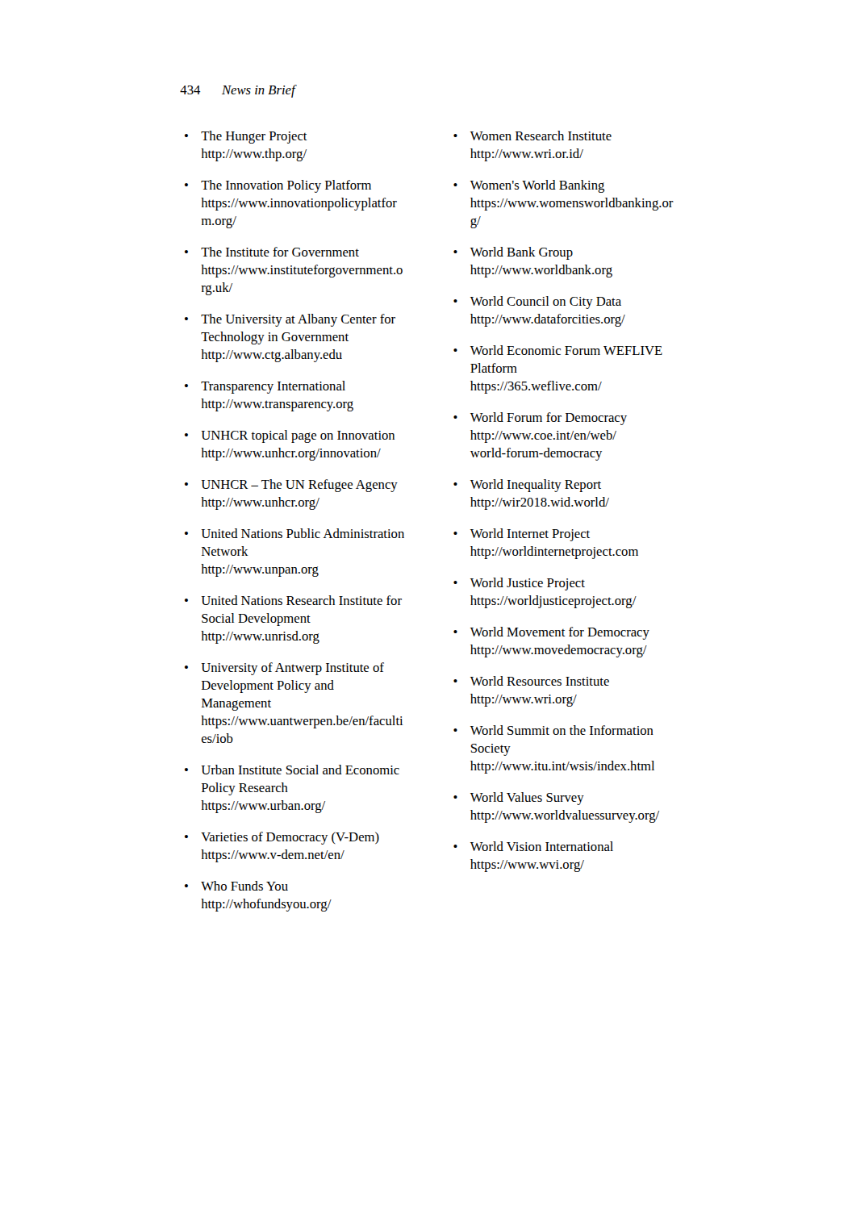434 News in Brief
The Hunger Project http://www.thp.org/
The Innovation Policy Platform https://www.innovationpolicyplatform.org/
The Institute for Government https://www.instituteforgovernment.org.uk/
The University at Albany Center for Technology in Government http://www.ctg.albany.edu
Transparency International http://www.transparency.org
UNHCR topical page on Innovation http://www.unhcr.org/innovation/
UNHCR – The UN Refugee Agency http://www.unhcr.org/
United Nations Public Administration Network http://www.unpan.org
United Nations Research Institute for Social Development http://www.unrisd.org
University of Antwerp Institute of Development Policy and Management https://www.uantwerpen.be/en/faculties/iob
Urban Institute Social and Economic Policy Research https://www.urban.org/
Varieties of Democracy (V-Dem) https://www.v-dem.net/en/
Who Funds You http://whofundsyou.org/
Women Research Institute http://www.wri.or.id/
Women's World Banking https://www.womensworldbanking.org/
World Bank Group http://www.worldbank.org
World Council on City Data http://www.dataforcities.org/
World Economic Forum WEFLIVE Platform https://365.weflive.com/
World Forum for Democracy http://www.coe.int/en/web/
world-forum-democracy
World Inequality Report http://wir2018.wid.world/
World Internet Project http://worldinternetproject.com
World Justice Project https://worldjusticeproject.org/
World Movement for Democracy http://www.movedemocracy.org/
World Resources Institute http://www.wri.org/
World Summit on the Information Society http://www.itu.int/wsis/index.html
World Values Survey http://www.worldvaluessurvey.org/
World Vision International https://www.wvi.org/